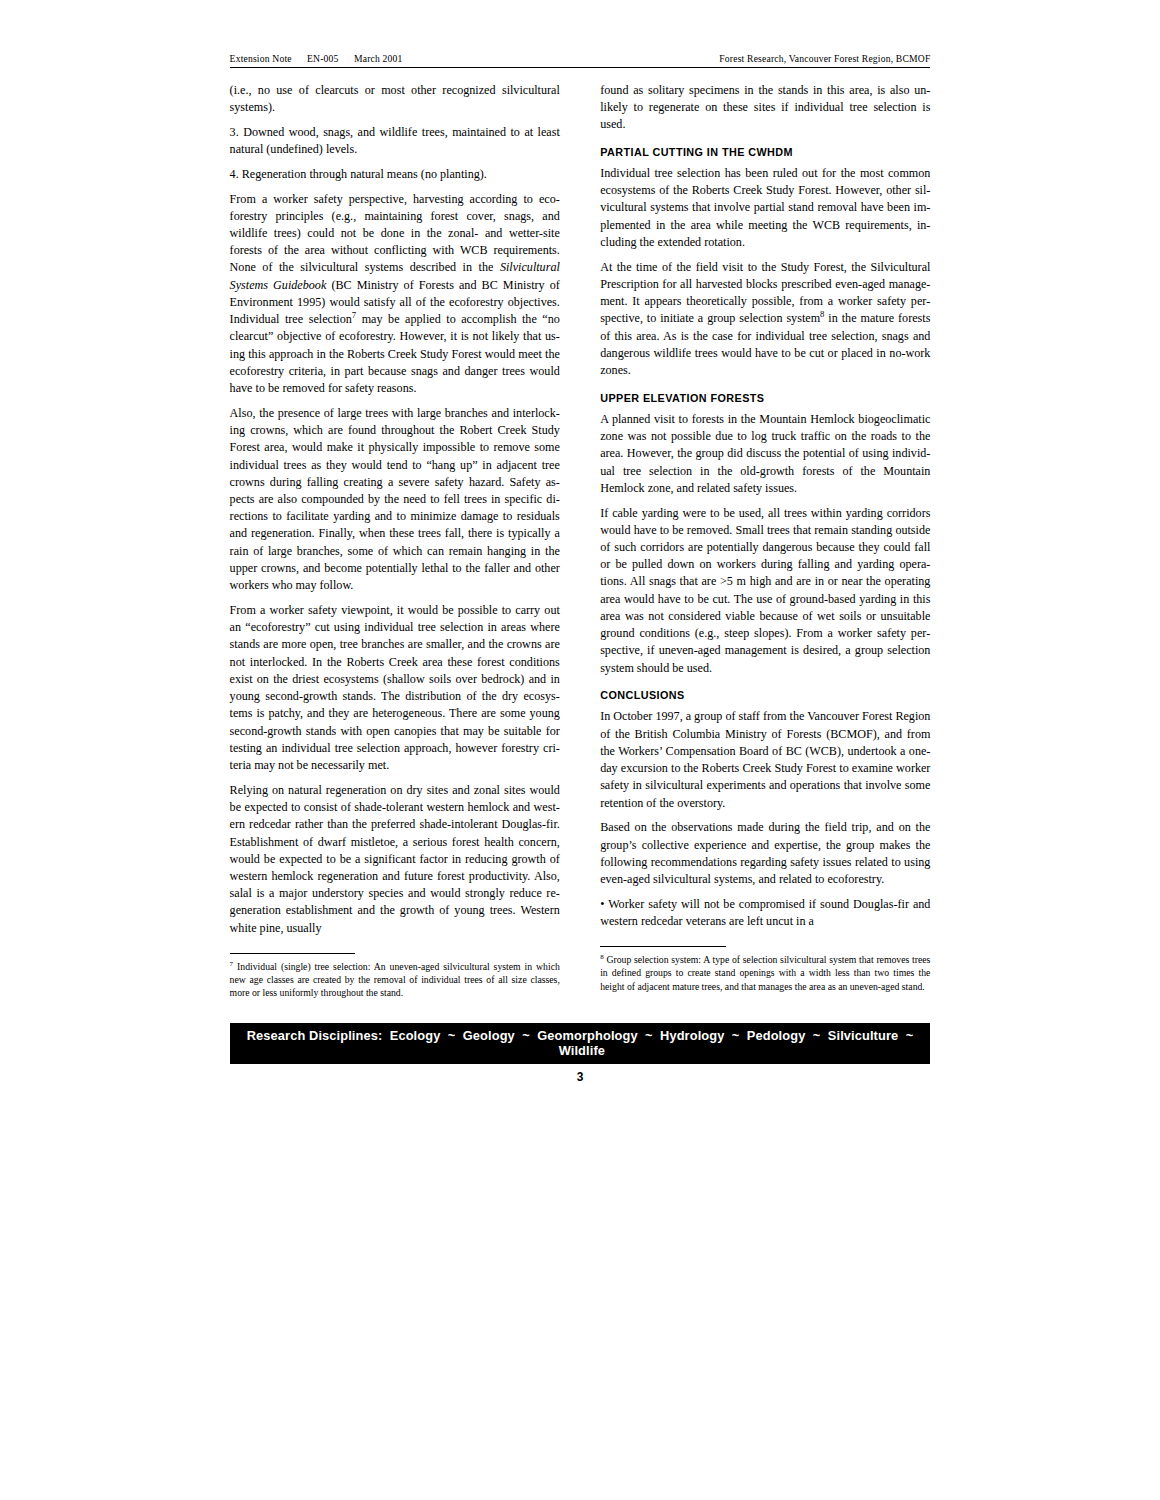Extension Note EN-005 March 2001
Forest Research, Vancouver Forest Region, BCMOF
(i.e., no use of clearcuts or most other recognized silvicultural systems).
3. Downed wood, snags, and wildlife trees, maintained to at least natural (undefined) levels.
4. Regeneration through natural means (no planting).
From a worker safety perspective, harvesting according to ecoforestry principles (e.g., maintaining forest cover, snags, and wildlife trees) could not be done in the zonal- and wetter-site forests of the area without conflicting with WCB requirements. None of the silvicultural systems described in the Silvicultural Systems Guidebook (BC Ministry of Forests and BC Ministry of Environment 1995) would satisfy all of the ecoforestry objectives. Individual tree selection7 may be applied to accomplish the “no clearcut” objective of ecoforestry. However, it is not likely that using this approach in the Roberts Creek Study Forest would meet the ecoforestry criteria, in part because snags and danger trees would have to be removed for safety reasons.
Also, the presence of large trees with large branches and interlocking crowns, which are found throughout the Robert Creek Study Forest area, would make it physically impossible to remove some individual trees as they would tend to “hang up” in adjacent tree crowns during falling creating a severe safety hazard. Safety aspects are also compounded by the need to fell trees in specific directions to facilitate yarding and to minimize damage to residuals and regeneration. Finally, when these trees fall, there is typically a rain of large branches, some of which can remain hanging in the upper crowns, and become potentially lethal to the faller and other workers who may follow.
From a worker safety viewpoint, it would be possible to carry out an “ecoforestry” cut using individual tree selection in areas where stands are more open, tree branches are smaller, and the crowns are not interlocked. In the Roberts Creek area these forest conditions exist on the driest ecosystems (shallow soils over bedrock) and in young second-growth stands. The distribution of the dry ecosystems is patchy, and they are heterogeneous. There are some young second-growth stands with open canopies that may be suitable for testing an individual tree selection approach, however forestry criteria may not be necessarily met.
Relying on natural regeneration on dry sites and zonal sites would be expected to consist of shade-tolerant western hemlock and western redcedar rather than the preferred shade-intolerant Douglas-fir. Establishment of dwarf mistletoe, a serious forest health concern, would be expected to be a significant factor in reducing growth of western hemlock regeneration and future forest productivity. Also, salal is a major understory species and would strongly reduce regeneration establishment and the growth of young trees. Western white pine, usually
7 Individual (single) tree selection: An uneven-aged silvicultural system in which new age classes are created by the removal of individual trees of all size classes, more or less uniformly throughout the stand.
found as solitary specimens in the stands in this area, is also unlikely to regenerate on these sites if individual tree selection is used.
Partial Cutting in the CWHdm
Individual tree selection has been ruled out for the most common ecosystems of the Roberts Creek Study Forest. However, other silvicultural systems that involve partial stand removal have been implemented in the area while meeting the WCB requirements, including the extended rotation.
At the time of the field visit to the Study Forest, the Silvicultural Prescription for all harvested blocks prescribed even-aged management. It appears theoretically possible, from a worker safety perspective, to initiate a group selection system8 in the mature forests of this area. As is the case for individual tree selection, snags and dangerous wildlife trees would have to be cut or placed in no-work zones.
Upper Elevation Forests
A planned visit to forests in the Mountain Hemlock biogeoclimatic zone was not possible due to log truck traffic on the roads to the area. However, the group did discuss the potential of using individual tree selection in the old-growth forests of the Mountain Hemlock zone, and related safety issues.
If cable yarding were to be used, all trees within yarding corridors would have to be removed. Small trees that remain standing outside of such corridors are potentially dangerous because they could fall or be pulled down on workers during falling and yarding operations. All snags that are >5 m high and are in or near the operating area would have to be cut. The use of ground-based yarding in this area was not considered viable because of wet soils or unsuitable ground conditions (e.g., steep slopes). From a worker safety perspective, if uneven-aged management is desired, a group selection system should be used.
Conclusions
In October 1997, a group of staff from the Vancouver Forest Region of the British Columbia Ministry of Forests (BCMOF), and from the Workers’ Compensation Board of BC (WCB), undertook a one-day excursion to the Roberts Creek Study Forest to examine worker safety in silvicultural experiments and operations that involve some retention of the overstory.
Based on the observations made during the field trip, and on the group’s collective experience and expertise, the group makes the following recommendations regarding safety issues related to using even-aged silvicultural systems, and related to ecoforestry.
• Worker safety will not be compromised if sound Douglas-fir and western redcedar veterans are left uncut in a
8 Group selection system: A type of selection silvicultural system that removes trees in defined groups to create stand openings with a width less than two times the height of adjacent mature trees, and that manages the area as an uneven-aged stand.
Research Disciplines: Ecology ~ Geology ~ Geomorphology ~ Hydrology ~ Pedology ~ Silviculture ~ Wildlife
3